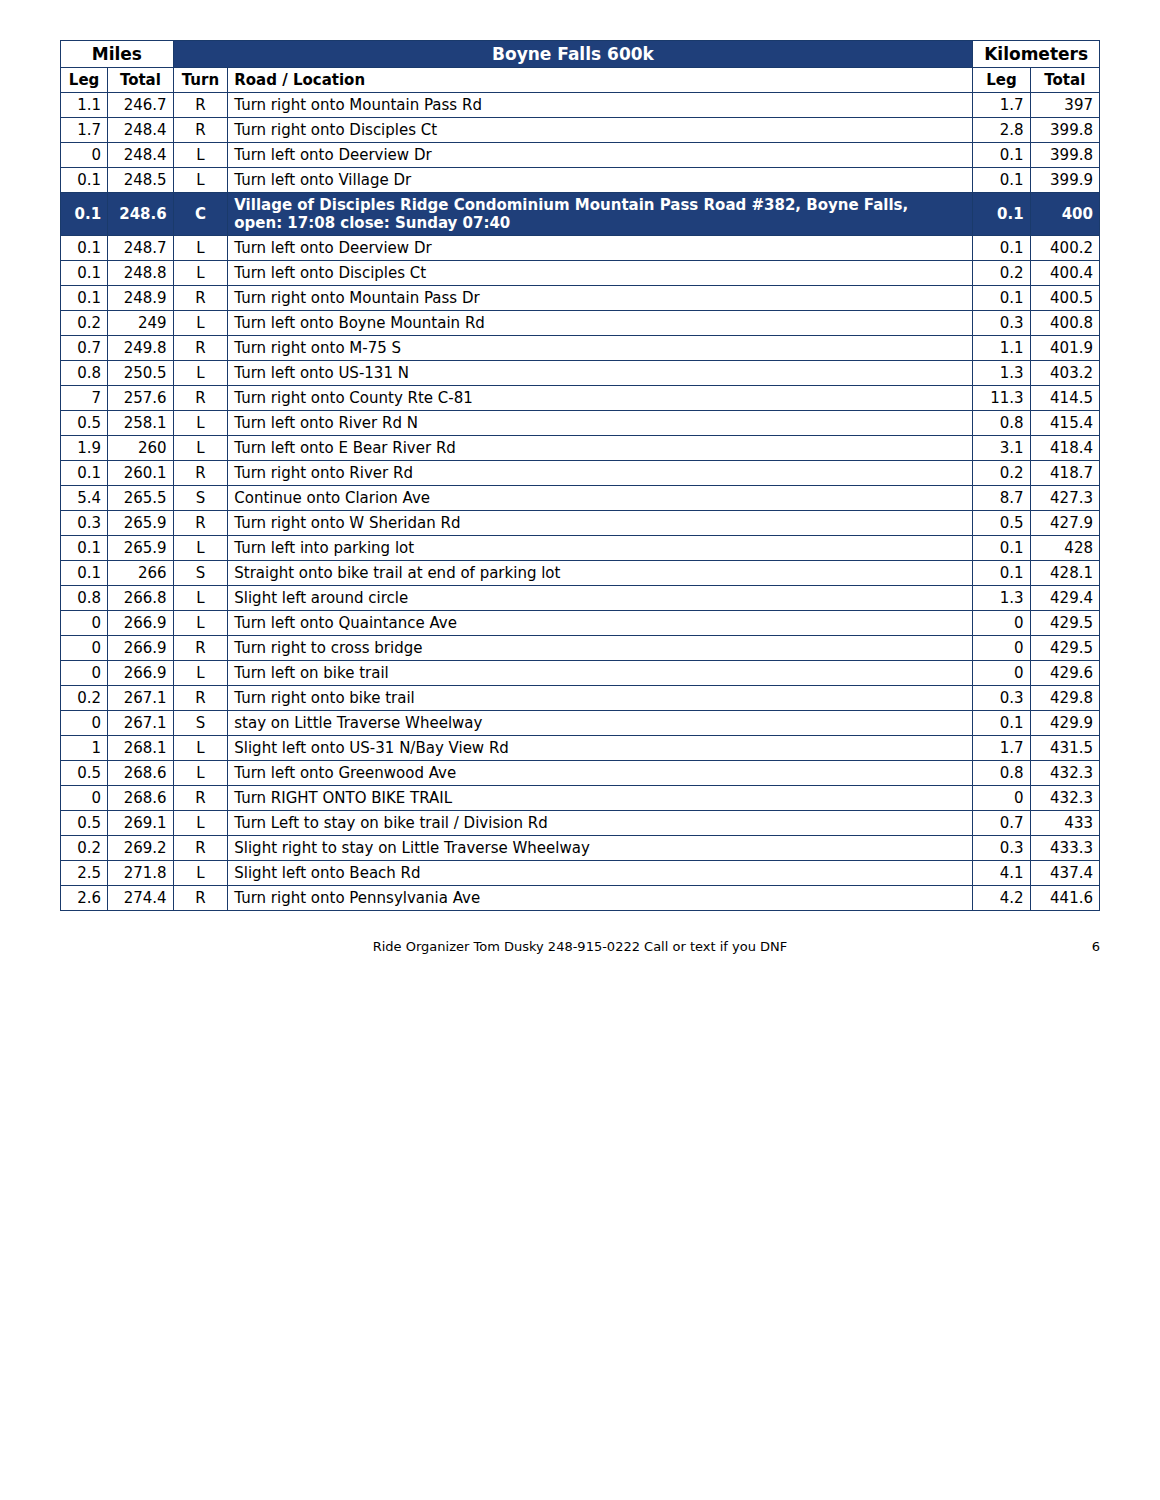| Miles | Boyne Falls 600k | Kilometers |
| --- | --- | --- |
| Leg | Total | Turn | Road / Location | Leg | Total |
| 1.1 | 246.7 | R | Turn right onto Mountain Pass Rd | 1.7 | 397 |
| 1.7 | 248.4 | R | Turn right onto Disciples Ct | 2.8 | 399.8 |
| 0 | 248.4 | L | Turn left onto Deerview Dr | 0.1 | 399.8 |
| 0.1 | 248.5 | L | Turn left onto Village Dr | 0.1 | 399.9 |
| 0.1 | 248.6 | C | Village of Disciples Ridge Condominium Mountain Pass Road #382, Boyne Falls, open: 17:08 close: Sunday 07:40 | 0.1 | 400 |
| 0.1 | 248.7 | L | Turn left onto Deerview Dr | 0.1 | 400.2 |
| 0.1 | 248.8 | L | Turn left onto Disciples Ct | 0.2 | 400.4 |
| 0.1 | 248.9 | R | Turn right onto Mountain Pass Dr | 0.1 | 400.5 |
| 0.2 | 249 | L | Turn left onto Boyne Mountain Rd | 0.3 | 400.8 |
| 0.7 | 249.8 | R | Turn right onto M-75 S | 1.1 | 401.9 |
| 0.8 | 250.5 | L | Turn left onto US-131 N | 1.3 | 403.2 |
| 7 | 257.6 | R | Turn right onto County Rte C-81 | 11.3 | 414.5 |
| 0.5 | 258.1 | L | Turn left onto River Rd N | 0.8 | 415.4 |
| 1.9 | 260 | L | Turn left onto E Bear River Rd | 3.1 | 418.4 |
| 0.1 | 260.1 | R | Turn right onto River Rd | 0.2 | 418.7 |
| 5.4 | 265.5 | S | Continue onto Clarion Ave | 8.7 | 427.3 |
| 0.3 | 265.9 | R | Turn right onto W Sheridan Rd | 0.5 | 427.9 |
| 0.1 | 265.9 | L | Turn left into parking lot | 0.1 | 428 |
| 0.1 | 266 | S | Straight onto bike trail at end of parking lot | 0.1 | 428.1 |
| 0.8 | 266.8 | L | Slight left around circle | 1.3 | 429.4 |
| 0 | 266.9 | L | Turn left onto Quaintance Ave | 0 | 429.5 |
| 0 | 266.9 | R | Turn right to cross bridge | 0 | 429.5 |
| 0 | 266.9 | L | Turn left on bike trail | 0 | 429.6 |
| 0.2 | 267.1 | R | Turn right onto bike trail | 0.3 | 429.8 |
| 0 | 267.1 | S | stay on Little Traverse Wheelway | 0.1 | 429.9 |
| 1 | 268.1 | L | Slight left onto US-31 N/Bay View Rd | 1.7 | 431.5 |
| 0.5 | 268.6 | L | Turn left onto Greenwood Ave | 0.8 | 432.3 |
| 0 | 268.6 | R | Turn RIGHT ONTO BIKE TRAIL | 0 | 432.3 |
| 0.5 | 269.1 | L | Turn Left to stay on bike trail / Division Rd | 0.7 | 433 |
| 0.2 | 269.2 | R | Slight right to stay on Little Traverse Wheelway | 0.3 | 433.3 |
| 2.5 | 271.8 | L | Slight left onto Beach Rd | 4.1 | 437.4 |
| 2.6 | 274.4 | R | Turn right onto Pennsylvania Ave | 4.2 | 441.6 |
Ride Organizer Tom Dusky 248-915-0222 Call or text if you DNF 6